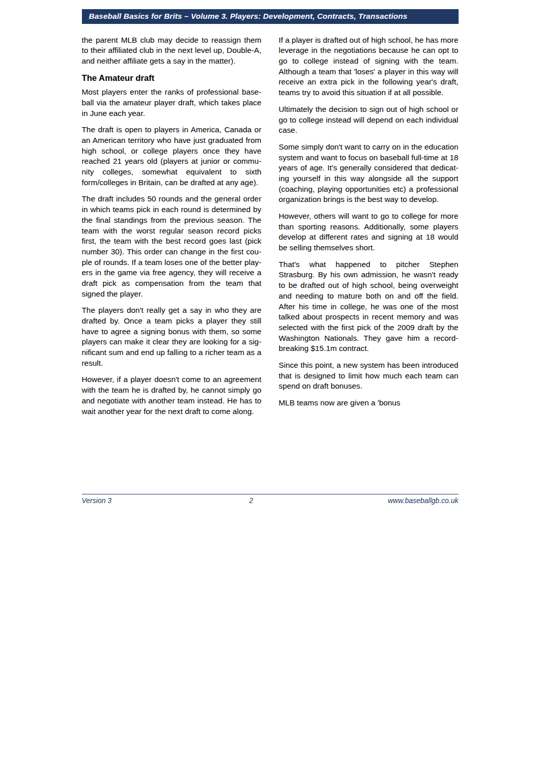Baseball Basics for Brits – Volume 3. Players: Development, Contracts, Transactions
the parent MLB club may decide to reassign them to their affiliated club in the next level up, Double-A, and neither affiliate gets a say in the matter).
The Amateur draft
Most players enter the ranks of professional baseball via the amateur player draft, which takes place in June each year.
The draft is open to players in America, Canada or an American territory who have just graduated from high school, or college players once they have reached 21 years old (players at junior or community colleges, somewhat equivalent to sixth form/colleges in Britain, can be drafted at any age).
The draft includes 50 rounds and the general order in which teams pick in each round is determined by the final standings from the previous season. The team with the worst regular season record picks first, the team with the best record goes last (pick number 30). This order can change in the first couple of rounds. If a team loses one of the better players in the game via free agency, they will receive a draft pick as compensation from the team that signed the player.
The players don't really get a say in who they are drafted by. Once a team picks a player they still have to agree a signing bonus with them, so some players can make it clear they are looking for a significant sum and end up falling to a richer team as a result.
However, if a player doesn't come to an agreement with the team he is drafted by, he cannot simply go and negotiate with another team instead. He has to wait another year for the next draft to come along.
If a player is drafted out of high school, he has more leverage in the negotiations because he can opt to go to college instead of signing with the team. Although a team that 'loses' a player in this way will receive an extra pick in the following year's draft, teams try to avoid this situation if at all possible.
Ultimately the decision to sign out of high school or go to college instead will depend on each individual case.
Some simply don't want to carry on in the education system and want to focus on baseball full-time at 18 years of age. It's generally considered that dedicating yourself in this way alongside all the support (coaching, playing opportunities etc) a professional organization brings is the best way to develop.
However, others will want to go to college for more than sporting reasons. Additionally, some players develop at different rates and signing at 18 would be selling themselves short.
That's what happened to pitcher Stephen Strasburg. By his own admission, he wasn't ready to be drafted out of high school, being overweight and needing to mature both on and off the field. After his time in college, he was one of the most talked about prospects in recent memory and was selected with the first pick of the 2009 draft by the Washington Nationals. They gave him a record-breaking $15.1m contract.
Since this point, a new system has been introduced that is designed to limit how much each team can spend on draft bonuses.
MLB teams now are given a 'bonus
Version 3
2
www.baseballgb.co.uk